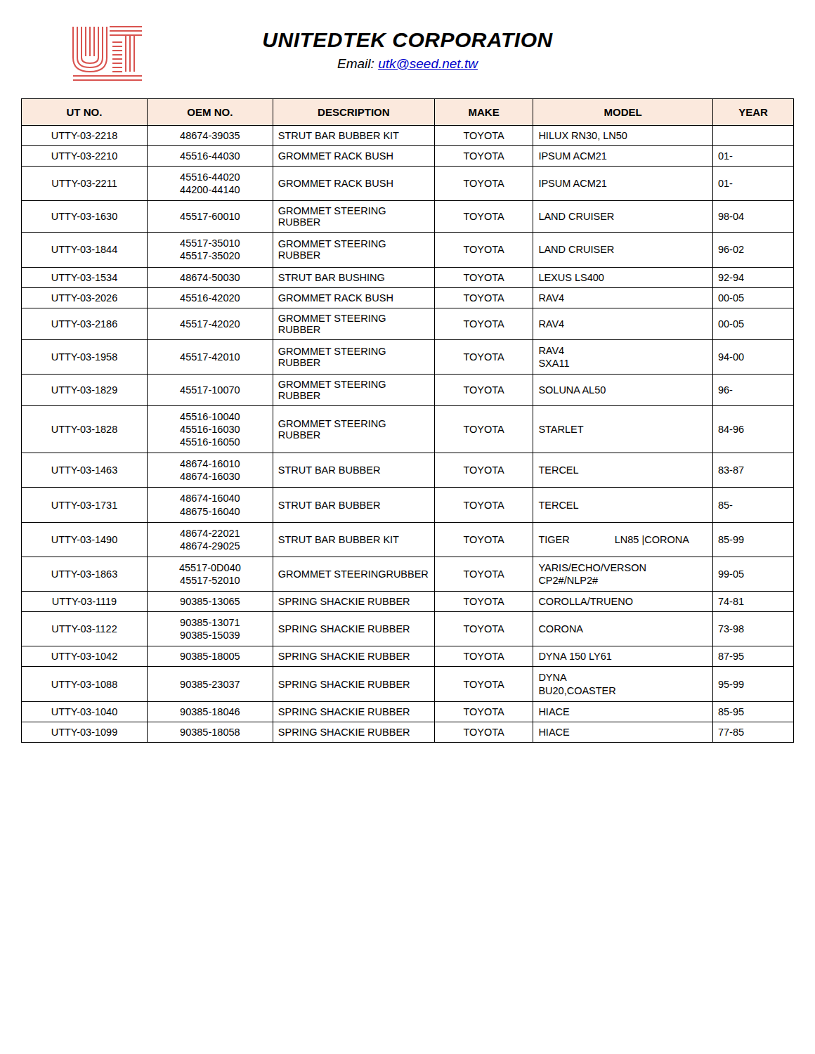UNITEDTEK CORPORATION
Email: utk@seed.net.tw
| UT NO. | OEM NO. | DESCRIPTION | MAKE | MODEL | YEAR |
| --- | --- | --- | --- | --- | --- |
| UTTY-03-2218 | 48674-39035 | STRUT BAR BUBBER KIT | TOYOTA | HILUX RN30, LN50 | |
| UTTY-03-2210 | 45516-44030 | GROMMET RACK BUSH | TOYOTA | IPSUM ACM21 | 01- |
| UTTY-03-2211 | 45516-44020 44200-44140 | GROMMET RACK BUSH | TOYOTA | IPSUM ACM21 | 01- |
| UTTY-03-1630 | 45517-60010 | GROMMET STEERING RUBBER | TOYOTA | LAND CRUISER | 98-04 |
| UTTY-03-1844 | 45517-35010 45517-35020 | GROMMET STEERING RUBBER | TOYOTA | LAND CRUISER | 96-02 |
| UTTY-03-1534 | 48674-50030 | STRUT BAR BUSHING | TOYOTA | LEXUS LS400 | 92-94 |
| UTTY-03-2026 | 45516-42020 | GROMMET RACK BUSH | TOYOTA | RAV4 | 00-05 |
| UTTY-03-2186 | 45517-42020 | GROMMET STEERING RUBBER | TOYOTA | RAV4 | 00-05 |
| UTTY-03-1958 | 45517-42010 | GROMMET STEERING RUBBER | TOYOTA | RAV4 SXA11 | 94-00 |
| UTTY-03-1829 | 45517-10070 | GROMMET STEERING RUBBER | TOYOTA | SOLUNA AL50 | 96- |
| UTTY-03-1828 | 45516-10040 45516-16030 45516-16050 | GROMMET STEERING RUBBER | TOYOTA | STARLET | 84-96 |
| UTTY-03-1463 | 48674-16010 48674-16030 | STRUT BAR BUBBER | TOYOTA | TERCEL | 83-87 |
| UTTY-03-1731 | 48674-16040 48675-16040 | STRUT BAR BUBBER | TOYOTA | TERCEL | 85- |
| UTTY-03-1490 | 48674-22021 48674-29025 | STRUT BAR BUBBER KIT | TOYOTA | TIGER LN85 /CORONA | 85-99 |
| UTTY-03-1863 | 45517-0D040 45517-52010 | GROMMET STEERINGRUBBER | TOYOTA | YARIS/ECHO/VERSON CP2#/NLP2# | 99-05 |
| UTTY-03-1119 | 90385-13065 | SPRING SHACKIE RUBBER | TOYOTA | COROLLA/TRUENO | 74-81 |
| UTTY-03-1122 | 90385-13071 90385-15039 | SPRING SHACKIE RUBBER | TOYOTA | CORONA | 73-98 |
| UTTY-03-1042 | 90385-18005 | SPRING SHACKIE RUBBER | TOYOTA | DYNA 150 LY61 | 87-95 |
| UTTY-03-1088 | 90385-23037 | SPRING SHACKIE RUBBER | TOYOTA | DYNA BU20,COASTER | 95-99 |
| UTTY-03-1040 | 90385-18046 | SPRING SHACKIE RUBBER | TOYOTA | HIACE | 85-95 |
| UTTY-03-1099 | 90385-18058 | SPRING SHACKIE RUBBER | TOYOTA | HIACE | 77-85 |